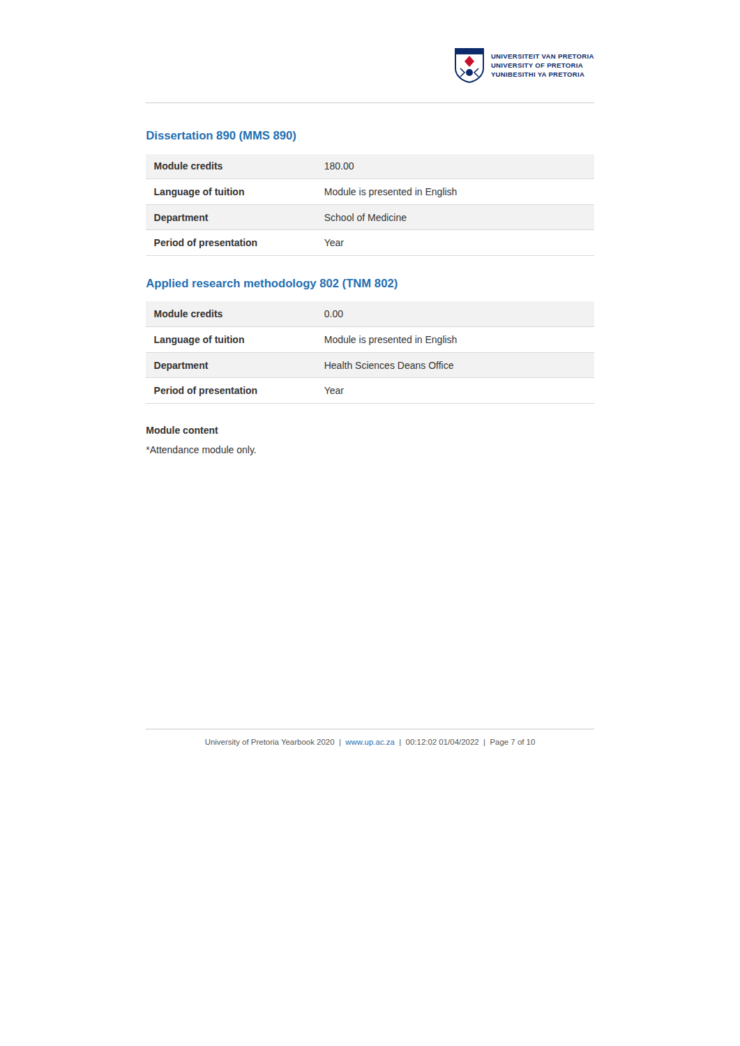UNIVERSITEIT VAN PRETORIA
UNIVERSITY OF PRETORIA
YUNIBESITHI YA PRETORIA
Dissertation 890 (MMS 890)
| Module credits | 180.00 |
| Language of tuition | Module is presented in English |
| Department | School of Medicine |
| Period of presentation | Year |
Applied research methodology 802 (TNM 802)
| Module credits | 0.00 |
| Language of tuition | Module is presented in English |
| Department | Health Sciences Deans Office |
| Period of presentation | Year |
Module content
*Attendance module only.
University of Pretoria Yearbook 2020 | www.up.ac.za | 00:12:02 01/04/2022 | Page 7 of 10